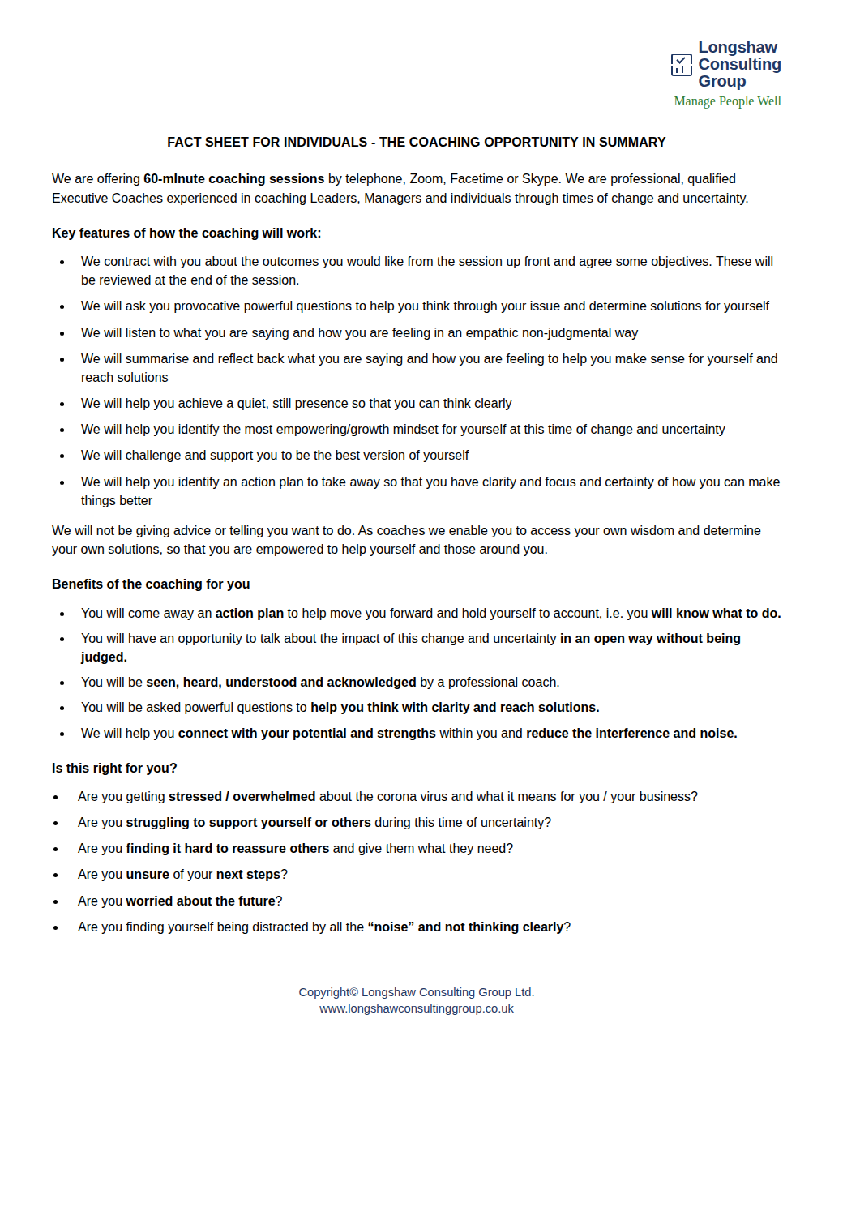Longshaw
Consulting
Group
Manage People Well
Fact Sheet for Individuals - The Coaching Opportunity in Summary
We are offering 60-mInute coaching sessions by telephone, Zoom, Facetime or Skype. We are professional, qualified Executive Coaches experienced in coaching Leaders, Managers and individuals through times of change and uncertainty.
Key features of how the coaching will work:
We contract with you about the outcomes you would like from the session up front and agree some objectives. These will be reviewed at the end of the session.
We will ask you provocative powerful questions to help you think through your issue and determine solutions for yourself
We will listen to what you are saying and how you are feeling in an empathic non-judgmental way
We will summarise and reflect back what you are saying and how you are feeling to help you make sense for yourself and reach solutions
We will help you achieve a quiet, still presence so that you can think clearly
We will help you identify the most empowering/growth mindset for yourself at this time of change and uncertainty
We will challenge and support you to be the best version of yourself
We will help you identify an action plan to take away so that you have clarity and focus and certainty of how you can make things better
We will not be giving advice or telling you want to do. As coaches we enable you to access your own wisdom and determine your own solutions, so that you are empowered to help yourself and those around you.
Benefits of the coaching for you
You will come away an action plan to help move you forward and hold yourself to account, i.e. you will know what to do.
You will have an opportunity to talk about the impact of this change and uncertainty in an open way without being judged.
You will be seen, heard, understood and acknowledged by a professional coach.
You will be asked powerful questions to help you think with clarity and reach solutions.
We will help you connect with your potential and strengths within you and reduce the interference and noise.
Is this right for you?
Are you getting stressed / overwhelmed about the corona virus and what it means for you / your business?
Are you struggling to support yourself or others during this time of uncertainty?
Are you finding it hard to reassure others and give them what they need?
Are you unsure of your next steps?
Are you worried about the future?
Are you finding yourself being distracted by all the “noise” and not thinking clearly?
Copyright© Longshaw Consulting Group Ltd.
www.longshawconsultinggroup.co.uk